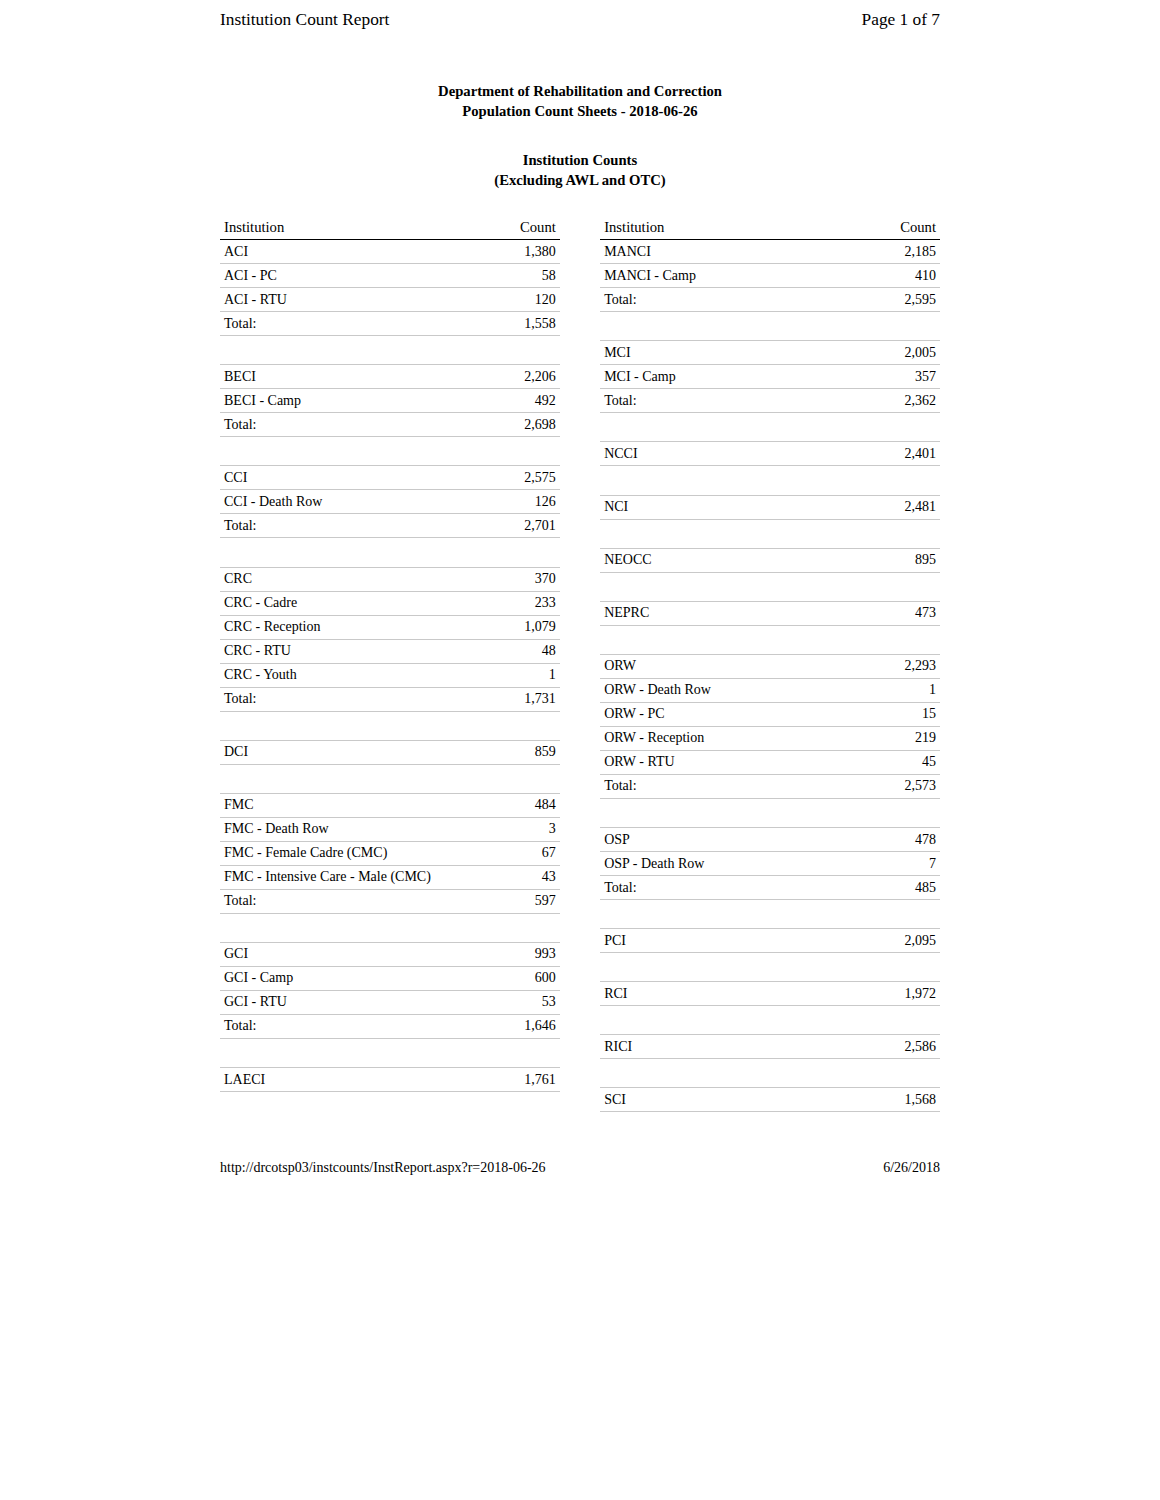Institution Count Report
Page 1 of 7
Department of Rehabilitation and Correction
Population Count Sheets - 2018-06-26
Institution Counts
(Excluding AWL and OTC)
| Institution | Count |
| --- | --- |
| ACI | 1,380 |
| ACI - PC | 58 |
| ACI - RTU | 120 |
| Total: | 1,558 |
| BECI | 2,206 |
| BECI - Camp | 492 |
| Total: | 2,698 |
| CCI | 2,575 |
| CCI - Death Row | 126 |
| Total: | 2,701 |
| CRC | 370 |
| CRC - Cadre | 233 |
| CRC - Reception | 1,079 |
| CRC - RTU | 48 |
| CRC - Youth | 1 |
| Total: | 1,731 |
| DCI | 859 |
| FMC | 484 |
| FMC - Death Row | 3 |
| FMC - Female Cadre (CMC) | 67 |
| FMC - Intensive Care - Male (CMC) | 43 |
| Total: | 597 |
| GCI | 993 |
| GCI - Camp | 600 |
| GCI - RTU | 53 |
| Total: | 1,646 |
| LAECI | 1,761 |
| Institution | Count |
| --- | --- |
| MANCI | 2,185 |
| MANCI - Camp | 410 |
| Total: | 2,595 |
| MCI | 2,005 |
| MCI - Camp | 357 |
| Total: | 2,362 |
| NCCI | 2,401 |
| NCI | 2,481 |
| NEOCC | 895 |
| NEPRC | 473 |
| ORW | 2,293 |
| ORW - Death Row | 1 |
| ORW - PC | 15 |
| ORW - Reception | 219 |
| ORW - RTU | 45 |
| Total: | 2,573 |
| OSP | 478 |
| OSP - Death Row | 7 |
| Total: | 485 |
| PCI | 2,095 |
| RCI | 1,972 |
| RICI | 2,586 |
| SCI | 1,568 |
http://drcotsp03/instcounts/InstReport.aspx?r=2018-06-26
6/26/2018